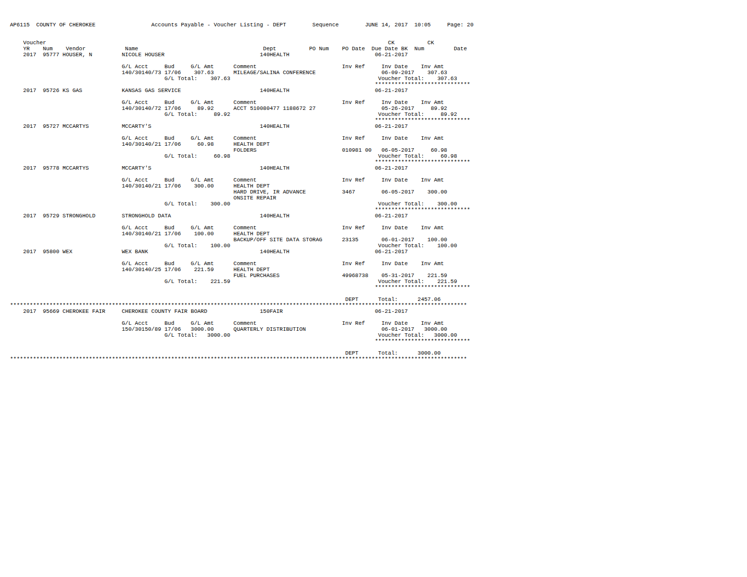AP6115 COUNTY OF CHEROKEE Accounts Payable - Voucher Listing - DEPT Sequence JUNE 14, 2017 10:05 Page: 20 Voucher CK CK YR Num Vendor Name Dept PO Num PO Date Due Date BK Num Date 2017 95777 HOUSER, N NICOLE HOUSER 140HEALTH 06-21-2017 G/L Acct Bud G/L Amt Comment Inv Ref Inv Date Inv Amt 140/30140/73 17/06 307.63 MILEAGE/SALINA CONFERENCE 06-09-2017 307.63 G/L Total: 307.63 Voucher Total: 307.63 ***************************** 2017 95726 KS GAS KANSAS GAS SERVICE 140HEALTH 06-21-2017 G/L Acct Bud G/L Amt Comment Inv Ref Inv Date Inv Amt 140/30140/72 17/06 89.92 ACCT 510080477 1188672 27 05-26-2017 89.92 G/L Total: 89.92 Voucher Total: 89.92 ***************************** 2017 95727 MCCARTYS MCCARTY'S 140HEALTH 06-21-2017 G/L Acct Bud G/L Amt Comment Inv Ref Inv Date Inv Amt 140/30140/21 17/06 60.98 HEALTH DEPT FOLDERS 010981 00 06-05-2017 60.98 G/L Total: 60.98 Voucher Total: 60.98 ***************************** 2017 95778 MCCARTYS MCCARTY'S 140HEALTH 06-21-2017 G/L Acct Bud G/L Amt Comment Inv Ref Inv Date Inv Amt 140/30140/21 17/06 300.00 HEALTH DEPT HARD DRIVE, IR ADVANCE 3467 06-05-2017 300.00 ONSITE REPAIR G/L Total: 300.00 Voucher Total: 300.00 ***************************** 2017 95729 STRONGHOLD STRONGHOLD DATA 140HEALTH 06-21-2017 G/L Acct Bud G/L Amt Comment Inv Ref Inv Date Inv Amt 140/30140/21 17/06 100.00 HEALTH DEPT BACKUP/OFF SITE DATA STORAG 23135 06-01-2017 100.00 G/L Total: 100.00 Voucher Total: 100.00 2017 95800 WEX WEX BANK 140HEALTH 06-21-2017 G/L Acct Bud G/L Amt Comment Inv Ref Inv Date Inv Amt 140/30140/25 17/06 221.59 HEALTH DEPT FUEL PURCHASES 49968738 05-31-2017 221.59 G/L Total: 221.59 Voucher Total: 221.59 ***************************** DEPT Total: 2457.06 ******************************************************************************************************************************************* 2017 95669 CHEROKEE FAIR CHEROKEE COUNTY FAIR BOARD 150FAIR 06-21-2017 G/L Acct Bud G/L Amt Comment Inv Ref Inv Date Inv Amt 150/30150/89 17/06 3000.00 QUARTERLY DISTRIBUTION 06-01-2017 3000.00 G/L Total: 3000.00 Voucher Total: 3000.00 ***************************** DEPT Total: 3000.00 *******************************************************************************************************************************************